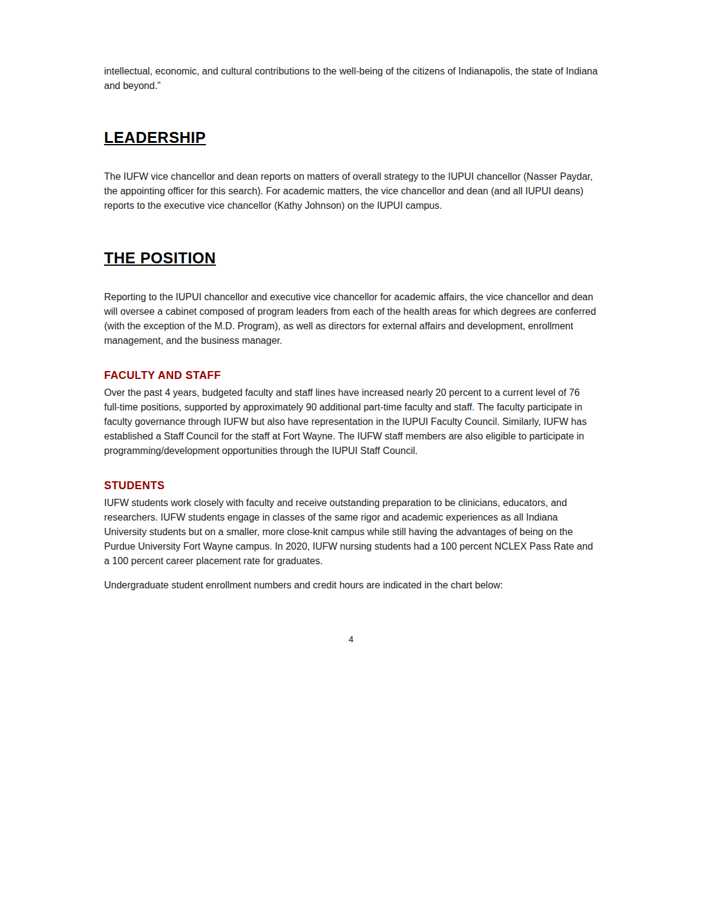intellectual, economic, and cultural contributions to the well-being of the citizens of Indianapolis, the state of Indiana and beyond.”
Leadership
The IUFW vice chancellor and dean reports on matters of overall strategy to the IUPUI chancellor (Nasser Paydar, the appointing officer for this search). For academic matters, the vice chancellor and dean (and all IUPUI deans) reports to the executive vice chancellor (Kathy Johnson) on the IUPUI campus.
The Position
Reporting to the IUPUI chancellor and executive vice chancellor for academic affairs, the vice chancellor and dean will oversee a cabinet composed of program leaders from each of the health areas for which degrees are conferred (with the exception of the M.D. Program), as well as directors for external affairs and development, enrollment management, and the business manager.
Faculty and Staff
Over the past 4 years, budgeted faculty and staff lines have increased nearly 20 percent to a current level of 76 full-time positions, supported by approximately 90 additional part-time faculty and staff. The faculty participate in faculty governance through IUFW but also have representation in the IUPUI Faculty Council. Similarly, IUFW has established a Staff Council for the staff at Fort Wayne. The IUFW staff members are also eligible to participate in programming/development opportunities through the IUPUI Staff Council.
Students
IUFW students work closely with faculty and receive outstanding preparation to be clinicians, educators, and researchers. IUFW students engage in classes of the same rigor and academic experiences as all Indiana University students but on a smaller, more close-knit campus while still having the advantages of being on the Purdue University Fort Wayne campus. In 2020, IUFW nursing students had a 100 percent NCLEX Pass Rate and a 100 percent career placement rate for graduates.
Undergraduate student enrollment numbers and credit hours are indicated in the chart below:
4